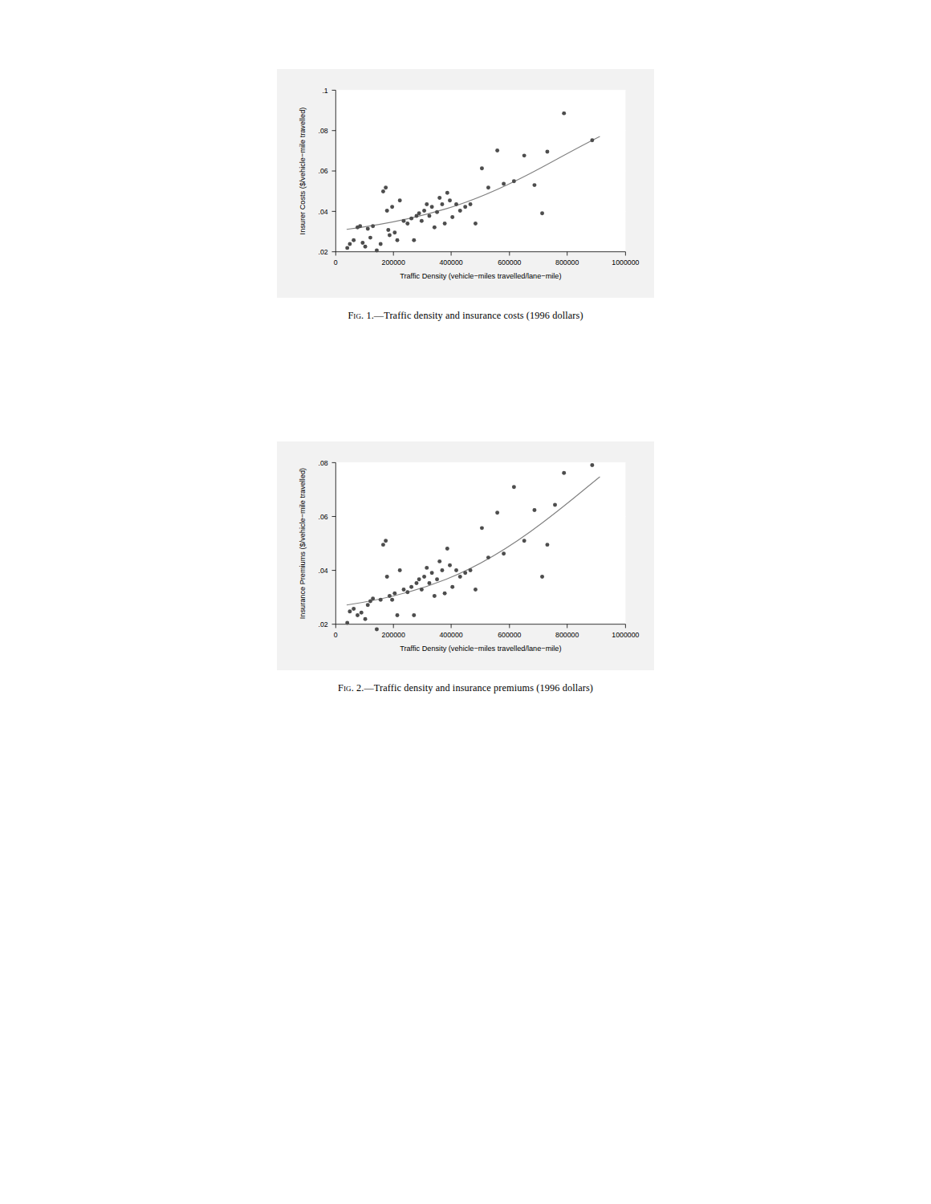.02 .04 .06 .08 .1 0 200000 400000 600000 800000 1000000 Traffic Density (vehicle−miles travelled/lane−mile) Insurer Costs ($/vehicle−mile travelled)
Fig. 1.—Traffic density and insurance costs (1996 dollars)
.02 .04 .06 .08 0 200000 400000 600000 800000 1000000 Traffic Density (vehicle−miles travelled/lane−mile) Insurance Premiums ($/vehicle−mile travelled)
Fig. 2.—Traffic density and insurance premiums (1996 dollars)